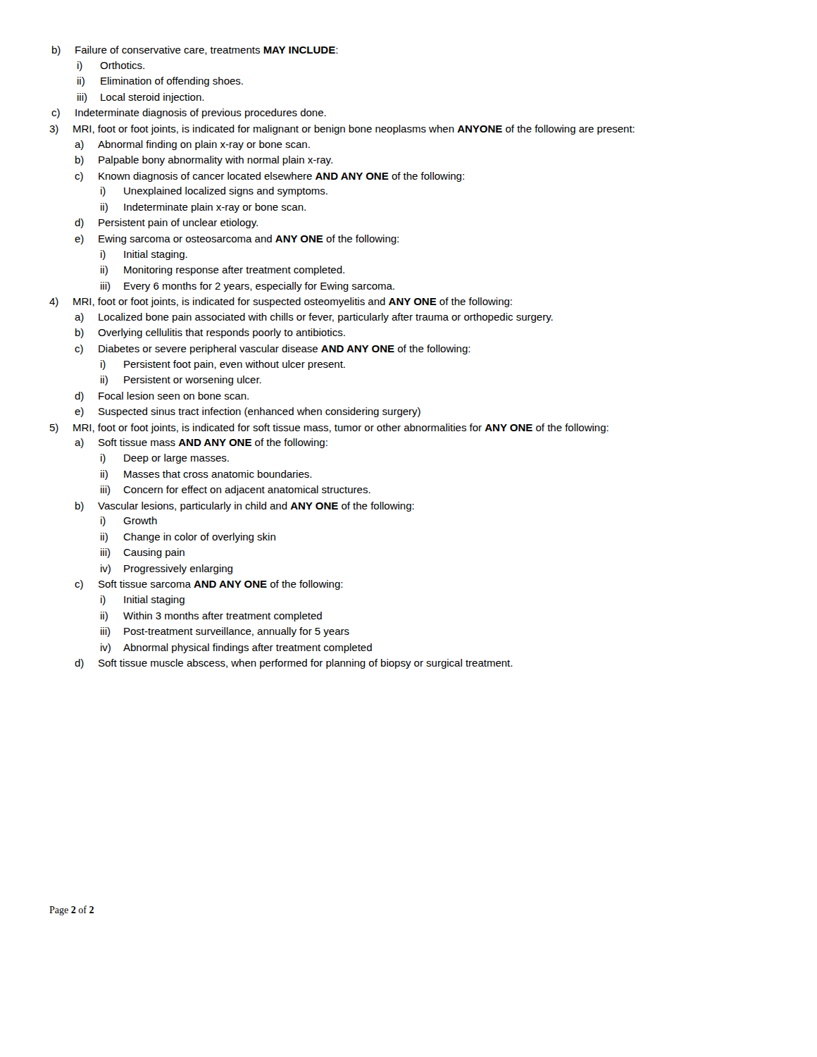b) Failure of conservative care, treatments MAY INCLUDE:
i) Orthotics.
ii) Elimination of offending shoes.
iii) Local steroid injection.
c) Indeterminate diagnosis of previous procedures done.
3) MRI, foot or foot joints, is indicated for malignant or benign bone neoplasms when ANYONE of the following are present:
a) Abnormal finding on plain x-ray or bone scan.
b) Palpable bony abnormality with normal plain x-ray.
c) Known diagnosis of cancer located elsewhere AND ANY ONE of the following:
i) Unexplained localized signs and symptoms.
ii) Indeterminate plain x-ray or bone scan.
d) Persistent pain of unclear etiology.
e) Ewing sarcoma or osteosarcoma and ANY ONE of the following:
i) Initial staging.
ii) Monitoring response after treatment completed.
iii) Every 6 months for 2 years, especially for Ewing sarcoma.
4) MRI, foot or foot joints, is indicated for suspected osteomyelitis and ANY ONE of the following:
a) Localized bone pain associated with chills or fever, particularly after trauma or orthopedic surgery.
b) Overlying cellulitis that responds poorly to antibiotics.
c) Diabetes or severe peripheral vascular disease AND ANY ONE of the following:
i) Persistent foot pain, even without ulcer present.
ii) Persistent or worsening ulcer.
d) Focal lesion seen on bone scan.
e) Suspected sinus tract infection (enhanced when considering surgery)
5) MRI, foot or foot joints, is indicated for soft tissue mass, tumor or other abnormalities for ANY ONE of the following:
a) Soft tissue mass AND ANY ONE of the following:
i) Deep or large masses.
ii) Masses that cross anatomic boundaries.
iii) Concern for effect on adjacent anatomical structures.
b) Vascular lesions, particularly in child and ANY ONE of the following:
i) Growth
ii) Change in color of overlying skin
iii) Causing pain
iv) Progressively enlarging
c) Soft tissue sarcoma AND ANY ONE of the following:
i) Initial staging
ii) Within 3 months after treatment completed
iii) Post-treatment surveillance, annually for 5 years
iv) Abnormal physical findings after treatment completed
d) Soft tissue muscle abscess, when performed for planning of biopsy or surgical treatment.
Page 2 of 2